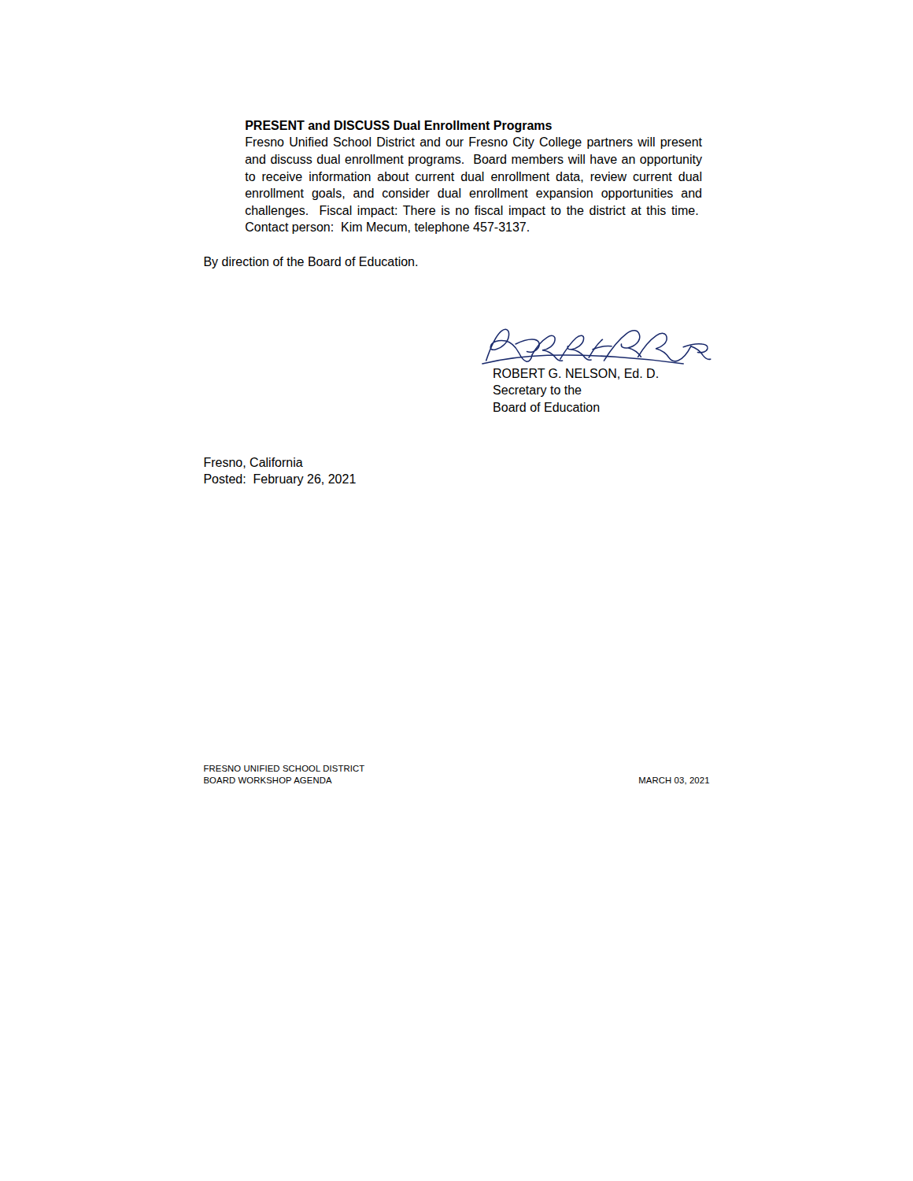PRESENT and DISCUSS Dual Enrollment Programs
Fresno Unified School District and our Fresno City College partners will present and discuss dual enrollment programs. Board members will have an opportunity to receive information about current dual enrollment data, review current dual enrollment goals, and consider dual enrollment expansion opportunities and challenges. Fiscal impact: There is no fiscal impact to the district at this time. Contact person: Kim Mecum, telephone 457-3137.
By direction of the Board of Education.
ROBERT G. NELSON, Ed. D. Secretary to the
Board of Education
Fresno, California
Posted: February 26, 2021
FRESNO UNIFIED SCHOOL DISTRICT
BOARD WORKSHOP AGENDA
MARCH 03, 2021